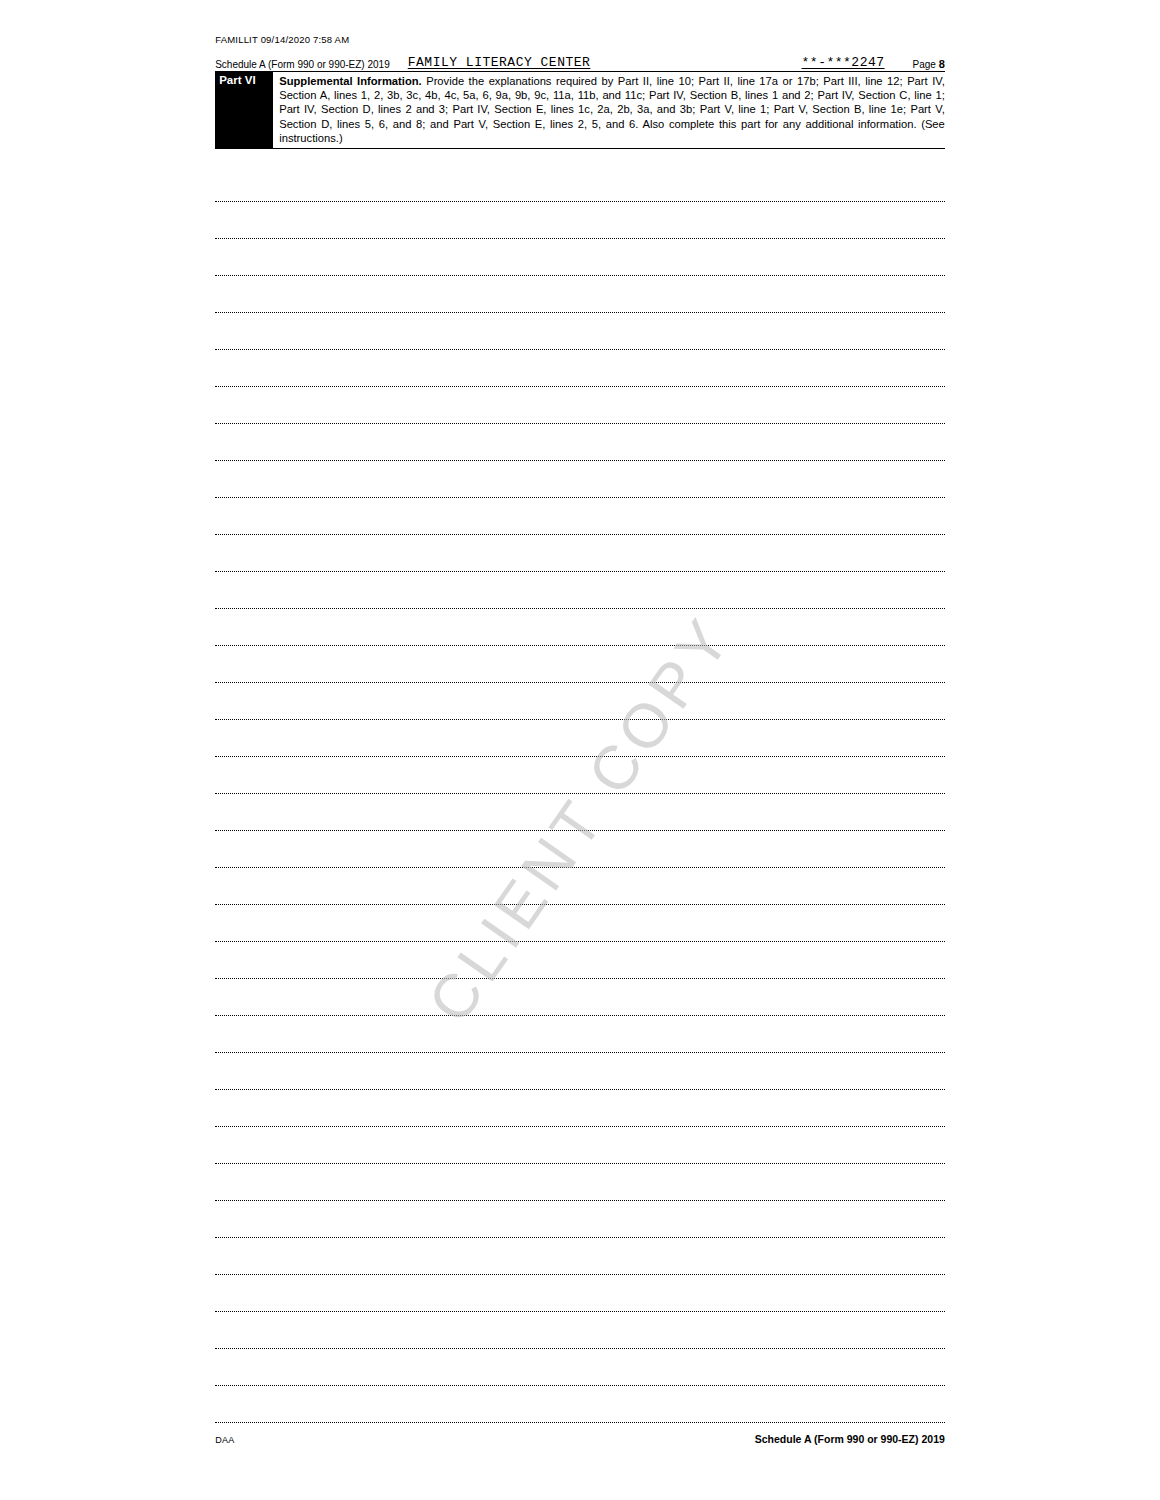FAMILLIT 09/14/2020 7:58 AM
Schedule A (Form 990 or 990-EZ) 2019
FAMILY LITERACY CENTER
**-***2247
Page 8
Part VI
Supplemental Information. Provide the explanations required by Part II, line 10; Part II, line 17a or 17b; Part III, line 12; Part IV, Section A, lines 1, 2, 3b, 3c, 4b, 4c, 5a, 6, 9a, 9b, 9c, 11a, 11b, and 11c; Part IV, Section B, lines 1 and 2; Part IV, Section C, line 1; Part IV, Section D, lines 2 and 3; Part IV, Section E, lines 1c, 2a, 2b, 3a, and 3b; Part V, line 1; Part V, Section B, line 1e; Part V, Section D, lines 5, 6, and 8; and Part V, Section E, lines 2, 5, and 6. Also complete this part for any additional information. (See instructions.)
CLIENT COPY
DAA
Schedule A (Form 990 or 990-EZ) 2019